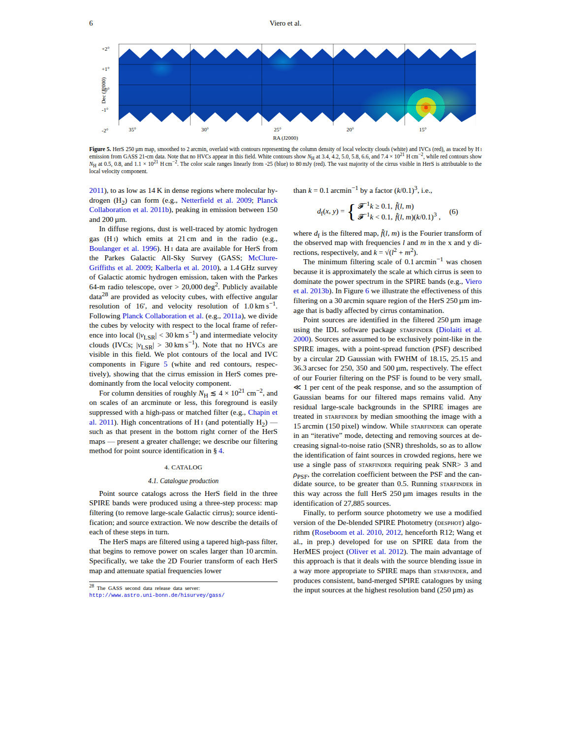6
Viero et al.
Dec (J2000)
+2°
+1°
+0°
-1°
-2°
35°
30°
25°
20°
15°
RA (J2000)
Figure 5. HerS 250 µm map, smoothed to 2 arcmin, overlaid with contours representing the column density of local velocity clouds (white) and IVCs (red), as traced by H i emission from GASS 21-cm data. Note that no HVCs appear in this field. White contours show NH at 3.4, 4.2, 5.0, 5.8, 6.6, and 7.4 × 1021 H cm−2, while red contours show NH at 0.5, 0.8, and 1.1 × 1021 H cm−2. The color scale ranges linearly from -25 (blue) to 80 mJy (red). The vast majority of the cirrus visible in HerS is attributable to the local velocity component.
2011), to as low as 14 K in dense regions where molecular hydrogen (H2) can form (e.g., Netterfield et al. 2009; Planck Collaboration et al. 2011b), peaking in emission between 150 and 200 µm.
In diffuse regions, dust is well-traced by atomic hydrogen gas (H i) which emits at 21 cm and in the radio (e.g., Boulanger et al. 1996). H i data are available for HerS from the Parkes Galactic All-Sky Survey (GASS; McClure-Griffiths et al. 2009; Kalberla et al. 2010), a 1.4 GHz survey of Galactic atomic hydrogen emission, taken with the Parkes 64-m radio telescope, over > 20,000 deg2. Publicly available data28 are provided as velocity cubes, with effective angular resolution of 16′, and velocity resolution of 1.0 km s−1. Following Planck Collaboration et al. (e.g., 2011a), we divide the cubes by velocity with respect to the local frame of reference into local (|vLSR| < 30 km s−1) and intermediate velocity clouds (IVCs; |vLSR| > 30 km s−1). Note that no HVCs are visible in this field. We plot contours of the local and IVC components in Figure 5 (white and red contours, respectively), showing that the cirrus emission in HerS comes predominantly from the local velocity component.
For column densities of roughly NH ≲ 4 × 1021 cm−2, and on scales of an arcminute or less, this foreground is easily suppressed with a high-pass or matched filter (e.g., Chapin et al. 2011). High concentrations of H i (and potentially H2) — such as that present in the bottom right corner of the HerS maps — present a greater challenge; we describe our filtering method for point source identification in § 4.
4. Catalog
4.1. Catalogue production
Point source catalogs across the HerS field in the three SPIRE bands were produced using a three-step process: map filtering (to remove large-scale Galactic cirrus); source identification; and source extraction. We now describe the details of each of these steps in turn.
The HerS maps are filtered using a tapered high-pass filter, that begins to remove power on scales larger than 10 arcmin. Specifically, we take the 2D Fourier transform of each HerS map and attenuate spatial frequencies lower
28 The GASS second data release data server:
http://www.astro.uni-bonn.de/hisurvey/gass/
than k = 0.1 arcmin−1 by a factor (k/0.1)3, i.e.,
df(x, y) = {
| 𝓕 −1 k ≥ 0.1, | f̂ ( l , m ) |
| 𝓕 −1 k < 0.1, | f̂ ( l , m )( k /0.1) 3 , |
(6)
where df is the filtered map, f̂(l, m) is the Fourier transform of the observed map with frequencies l and m in the x and y directions, respectively, and k = √(l2 + m2).
The minimum filtering scale of 0.1 arcmin−1 was chosen because it is approximately the scale at which cirrus is seen to dominate the power spectrum in the SPIRE bands (e.g., Viero et al. 2013b). In Figure 6 we illustrate the effectiveness of this filtering on a 30 arcmin square region of the HerS 250 µm image that is badly affected by cirrus contamination.
Point sources are identified in the filtered 250 µm image using the IDL software package starfinder (Diolaiti et al. 2000). Sources are assumed to be exclusively point-like in the SPIRE images, with a point-spread function (PSF) described by a circular 2D Gaussian with FWHM of 18.15, 25.15 and 36.3 arcsec for 250, 350 and 500 µm, respectively. The effect of our Fourier filtering on the PSF is found to be very small, ≪ 1 per cent of the peak response, and so the assumption of Gaussian beams for our filtered maps remains valid. Any residual large-scale backgrounds in the SPIRE images are treated in starfinder by median smoothing the image with a 15 arcmin (150 pixel) window. While starfinder can operate in an “iterative” mode, detecting and removing sources at decreasing signal-to-noise ratio (SNR) thresholds, so as to allow the identification of faint sources in crowded regions, here we use a single pass of starfinder requiring peak SNR> 3 and ρPSF, the correlation coefficient between the PSF and the candidate source, to be greater than 0.5. Running starfinder in this way across the full HerS 250 µm images results in the identification of 27,885 sources.
Finally, to perform source photometry we use a modified version of the De-blended SPIRE Photometry (desphot) algorithm (Roseboom et al. 2010, 2012, henceforth R12; Wang et al., in prep.) developed for use on SPIRE data from the HerMES project (Oliver et al. 2012). The main advantage of this approach is that it deals with the source blending issue in a way more appropriate to SPIRE maps than starfinder, and produces consistent, band-merged SPIRE catalogues by using the input sources at the highest resolution band (250 µm) as